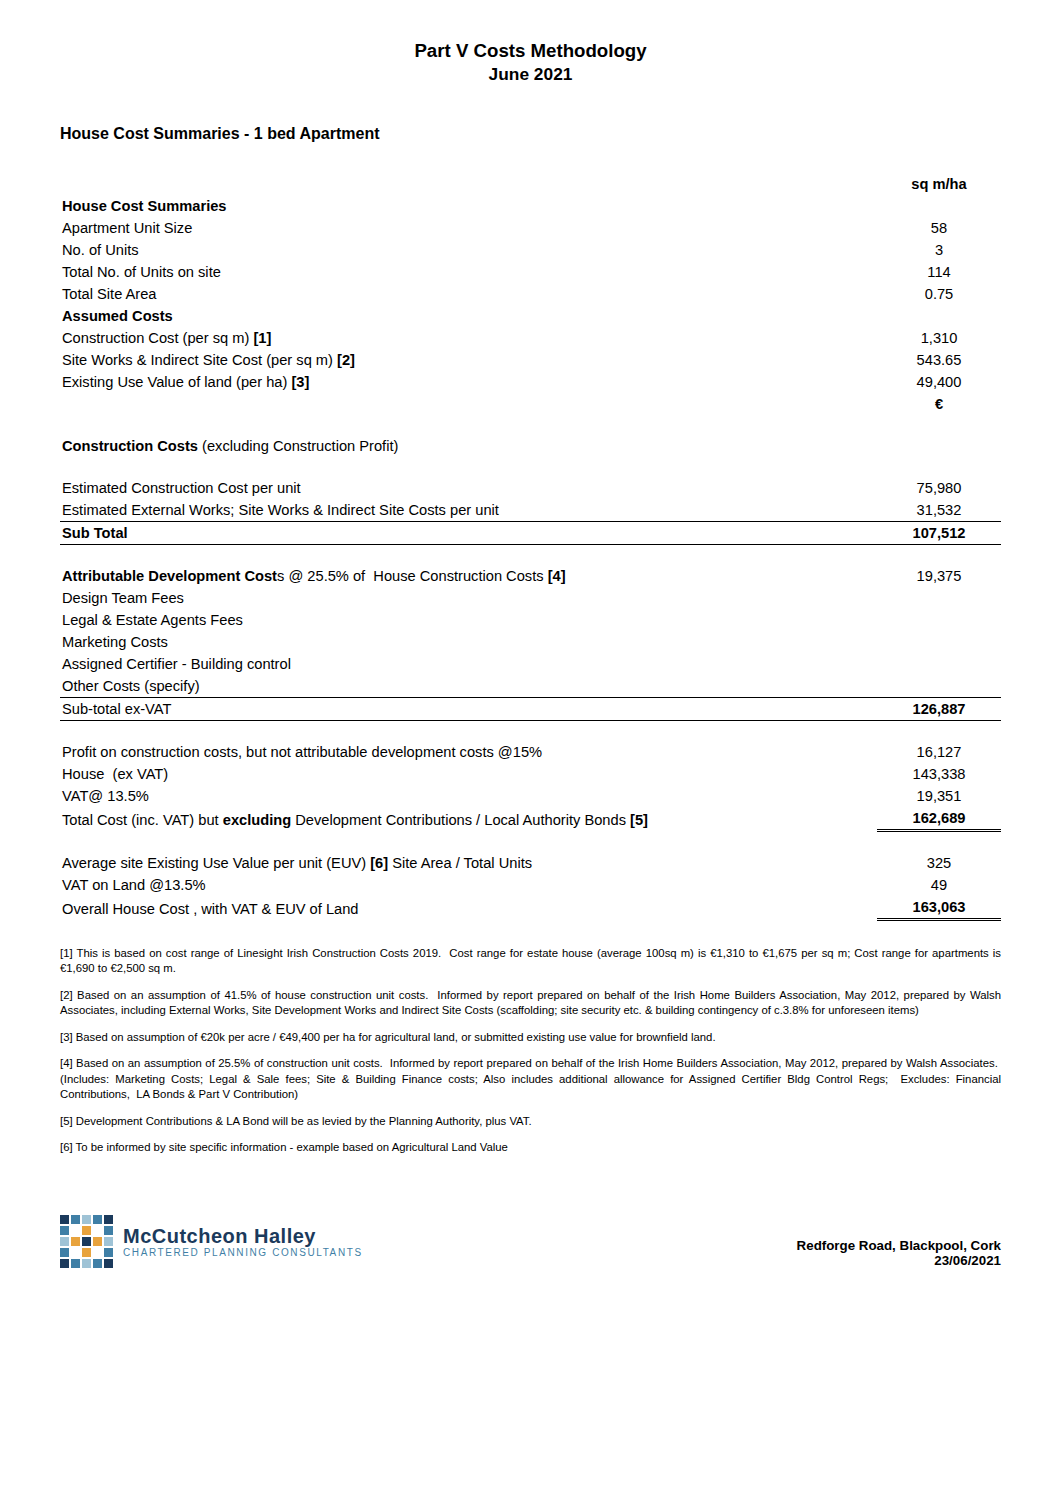Part V Costs Methodology
June 2021
House Cost Summaries - 1 bed Apartment
| | sq m/ha |
| House Cost Summaries | |
| Apartment Unit Size | 58 |
| No. of Units | 3 |
| Total No. of Units on site | 114 |
| Total Site Area | 0.75 |
| Assumed Costs | |
| Construction Cost (per sq m) [1] | 1,310 |
| Site Works & Indirect Site Cost (per sq m) [2] | 543.65 |
| Existing Use Value of land (per ha) [3] | 49,400 |
| | € |
| Construction Costs (excluding Construction Profit) | |
| Estimated Construction Cost per unit | 75,980 |
| Estimated External Works; Site Works & Indirect Site Costs per unit | 31,532 |
| Sub Total | 107,512 |
| Attributable Development Cost s @ 25.5% of House Construction Costs [4] | 19,375 |
| Design Team Fees | |
| Legal & Estate Agents Fees | |
| Marketing Costs | |
| Assigned Certifier - Building control | |
| Other Costs (specify) | |
| Sub-total ex-VAT | 126,887 |
| Profit on construction costs, but not attributable development costs @15% | 16,127 |
| House (ex VAT) | 143,338 |
| VAT@ 13.5% | 19,351 |
| Total Cost (inc. VAT) but excluding Development Contributions / Local Authority Bonds [5] | 162,689 |
| Average site Existing Use Value per unit (EUV) [6] Site Area / Total Units | 325 |
| VAT on Land @13.5% | 49 |
| Overall House Cost , with VAT & EUV of Land | 163,063 |
[1] This is based on cost range of Linesight Irish Construction Costs 2019. Cost range for estate house (average 100sq m) is €1,310 to €1,675 per sq m; Cost range for apartments is €1,690 to €2,500 sq m.
[2] Based on an assumption of 41.5% of house construction unit costs. Informed by report prepared on behalf of the Irish Home Builders Association, May 2012, prepared by Walsh Associates, including External Works, Site Development Works and Indirect Site Costs (scaffolding; site security etc. & building contingency of c.3.8% for unforeseen items)
[3] Based on assumption of €20k per acre / €49,400 per ha for agricultural land, or submitted existing use value for brownfield land.
[4] Based on an assumption of 25.5% of construction unit costs. Informed by report prepared on behalf of the Irish Home Builders Association, May 2012, prepared by Walsh Associates. (Includes: Marketing Costs; Legal & Sale fees; Site & Building Finance costs; Also includes additional allowance for Assigned Certifier Bldg Control Regs; Excludes: Financial Contributions, LA Bonds & Part V Contribution)
[5] Development Contributions & LA Bond will be as levied by the Planning Authority, plus VAT.
[6] To be informed by site specific information - example based on Agricultural Land Value
McCutcheon Halley
CHARTERED PLANNING CONSULTANTS
Redforge Road, Blackpool, Cork
23/06/2021